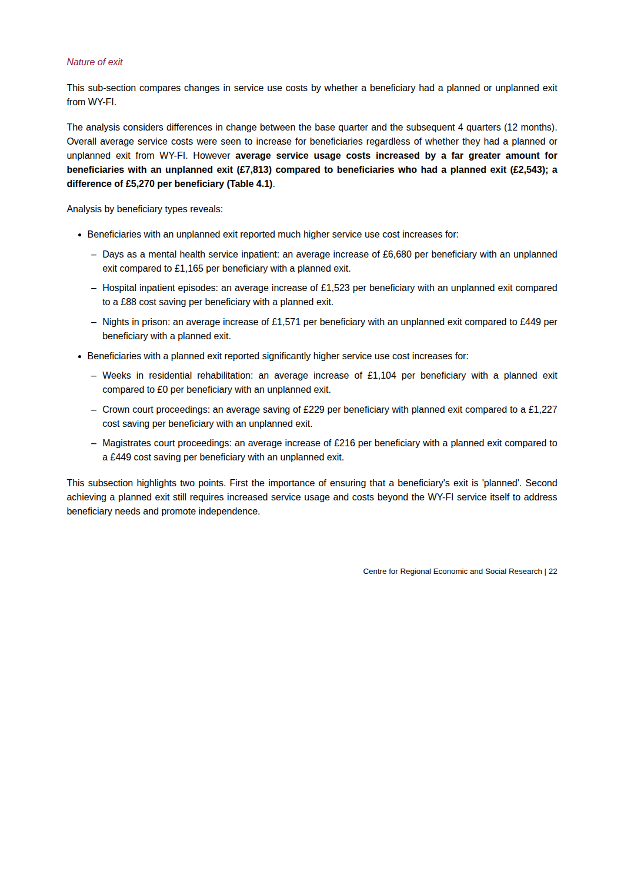Nature of exit
This sub-section compares changes in service use costs by whether a beneficiary had a planned or unplanned exit from WY-FI.
The analysis considers differences in change between the base quarter and the subsequent 4 quarters (12 months). Overall average service costs were seen to increase for beneficiaries regardless of whether they had a planned or unplanned exit from WY-FI. However average service usage costs increased by a far greater amount for beneficiaries with an unplanned exit (£7,813) compared to beneficiaries who had a planned exit (£2,543); a difference of £5,270 per beneficiary (Table 4.1).
Analysis by beneficiary types reveals:
Beneficiaries with an unplanned exit reported much higher service use cost increases for:
Days as a mental health service inpatient: an average increase of £6,680 per beneficiary with an unplanned exit compared to £1,165 per beneficiary with a planned exit.
Hospital inpatient episodes: an average increase of £1,523 per beneficiary with an unplanned exit compared to a £88 cost saving per beneficiary with a planned exit.
Nights in prison: an average increase of £1,571 per beneficiary with an unplanned exit compared to £449 per beneficiary with a planned exit.
Beneficiaries with a planned exit reported significantly higher service use cost increases for:
Weeks in residential rehabilitation: an average increase of £1,104 per beneficiary with a planned exit compared to £0 per beneficiary with an unplanned exit.
Crown court proceedings: an average saving of £229 per beneficiary with planned exit compared to a £1,227 cost saving per beneficiary with an unplanned exit.
Magistrates court proceedings: an average increase of £216 per beneficiary with a planned exit compared to a £449 cost saving per beneficiary with an unplanned exit.
This subsection highlights two points. First the importance of ensuring that a beneficiary's exit is 'planned'. Second achieving a planned exit still requires increased service usage and costs beyond the WY-FI service itself to address beneficiary needs and promote independence.
Centre for Regional Economic and Social Research | 22